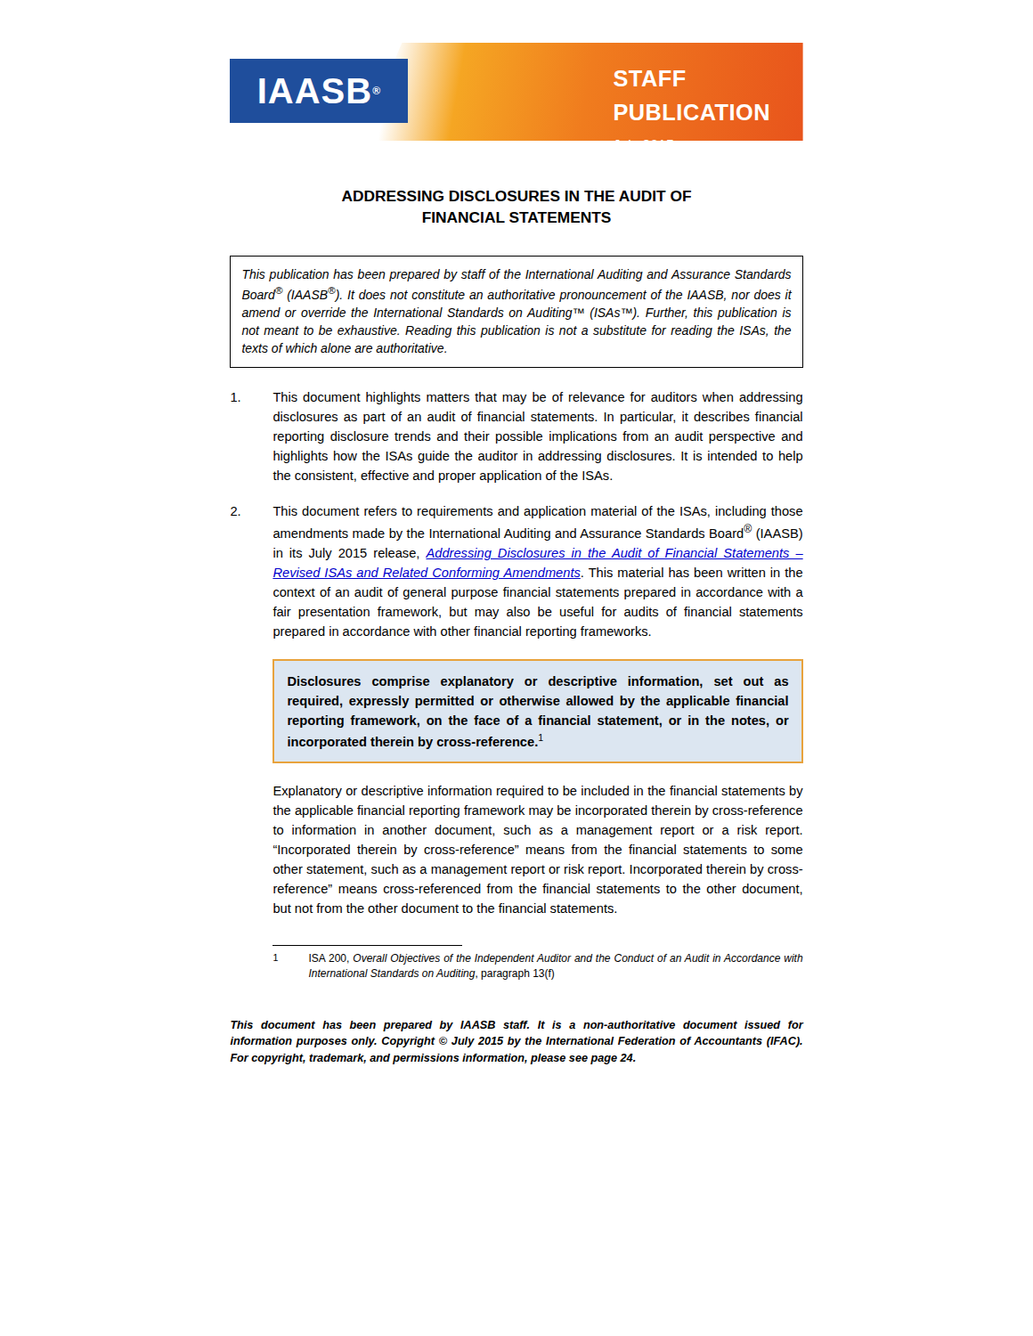IAASB®
STAFF PUBLICATION
July 2015
Addressing Disclosures in the Audit of
Financial Statements
This publication has been prepared by staff of the International Auditing and Assurance Standards Board® (IAASB®). It does not constitute an authoritative pronouncement of the IAASB, nor does it amend or override the International Standards on Auditing™ (ISAs™). Further, this publication is not meant to be exhaustive. Reading this publication is not a substitute for reading the ISAs, the texts of which alone are authoritative.
This document highlights matters that may be of relevance for auditors when addressing disclosures as part of an audit of financial statements. In particular, it describes financial reporting disclosure trends and their possible implications from an audit perspective and highlights how the ISAs guide the auditor in addressing disclosures. It is intended to help the consistent, effective and proper application of the ISAs.
This document refers to requirements and application material of the ISAs, including those amendments made by the International Auditing and Assurance Standards Board® (IAASB) in its July 2015 release, Addressing Disclosures in the Audit of Financial Statements – Revised ISAs and Related Conforming Amendments. This material has been written in the context of an audit of general purpose financial statements prepared in accordance with a fair presentation framework, but may also be useful for audits of financial statements prepared in accordance with other financial reporting frameworks.
Disclosures comprise explanatory or descriptive information, set out as required, expressly permitted or otherwise allowed by the applicable financial reporting framework, on the face of a financial statement, or in the notes, or incorporated therein by cross-reference.1
Explanatory or descriptive information required to be included in the financial statements by the applicable financial reporting framework may be incorporated therein by cross-reference to information in another document, such as a management report or a risk report. “Incorporated therein by cross-reference” means from the financial statements to some other statement, such as a management report or risk report. Incorporated therein by cross-reference” means cross-referenced from the financial statements to the other document, but not from the other document to the financial statements.
1 ISA 200, Overall Objectives of the Independent Auditor and the Conduct of an Audit in Accordance with International Standards on Auditing, paragraph 13(f)
This document has been prepared by IAASB staff. It is a non-authoritative document issued for information purposes only. Copyright © July 2015 by the International Federation of Accountants (IFAC). For copyright, trademark, and permissions information, please see page 24.